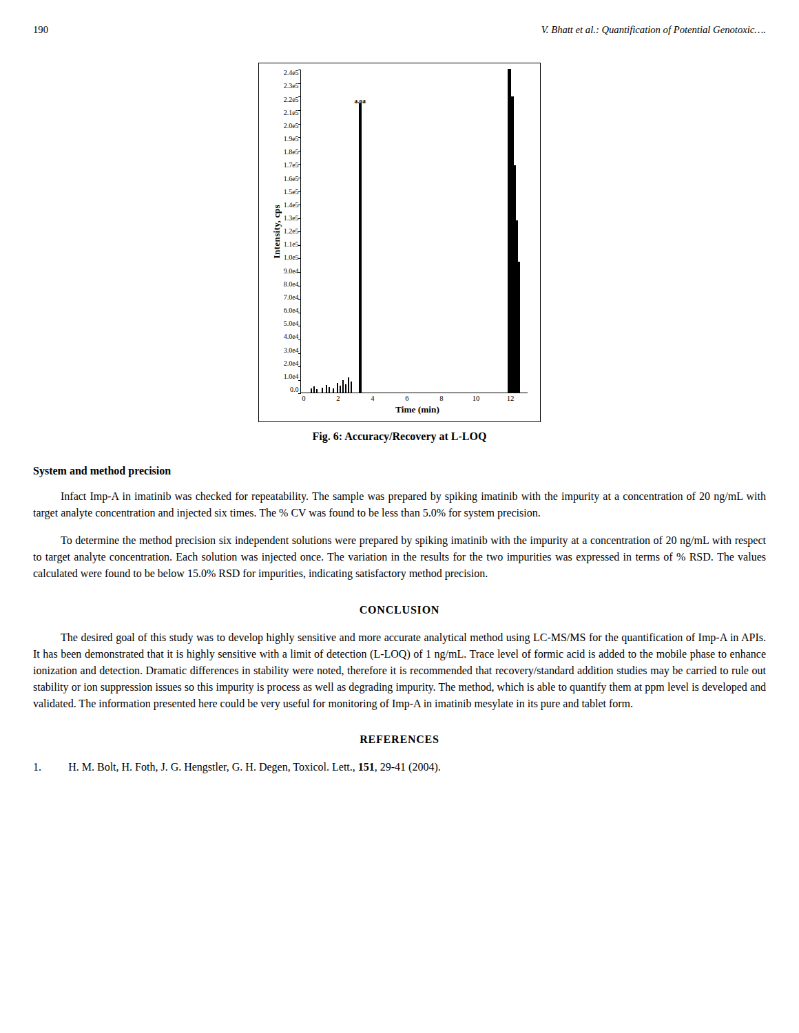190 V. Bhatt et al.: Quantification of Potential Genotoxic….
Intensity, cps
2.4e5 2.3e5 2.2e5 2.1e5 2.0e5 1.9e5 1.8e5 1.7e5 1.6e5 1.5e5 1.4e5 1.3e5 1.2e5 1.1e5 1.0e5 9.0e4 8.0e4 7.0e4 6.0e4 5.0e4 4.0e4 3.0e4 2.0e4 1.0e4 0.0
a.oa
0 2 4 6 8 10 12
Time (min)
Fig. 6: Accuracy/Recovery at L-LOQ
System and method precision
Infact Imp-A in imatinib was checked for repeatability. The sample was prepared by spiking imatinib with the impurity at a concentration of 20 ng/mL with target analyte concentration and injected six times. The % CV was found to be less than 5.0% for system precision.
To determine the method precision six independent solutions were prepared by spiking imatinib with the impurity at a concentration of 20 ng/mL with respect to target analyte concentration. Each solution was injected once. The variation in the results for the two impurities was expressed in terms of % RSD. The values calculated were found to be below 15.0% RSD for impurities, indicating satisfactory method precision.
CONCLUSION
The desired goal of this study was to develop highly sensitive and more accurate analytical method using LC-MS/MS for the quantification of Imp-A in APIs. It has been demonstrated that it is highly sensitive with a limit of detection (L-LOQ) of 1 ng/mL. Trace level of formic acid is added to the mobile phase to enhance ionization and detection. Dramatic differences in stability were noted, therefore it is recommended that recovery/standard addition studies may be carried to rule out stability or ion suppression issues so this impurity is process as well as degrading impurity. The method, which is able to quantify them at ppm level is developed and validated. The information presented here could be very useful for monitoring of Imp-A in imatinib mesylate in its pure and tablet form.
REFERENCES
H. M. Bolt, H. Foth, J. G. Hengstler, G. H. Degen, Toxicol. Lett., 151, 29-41 (2004).